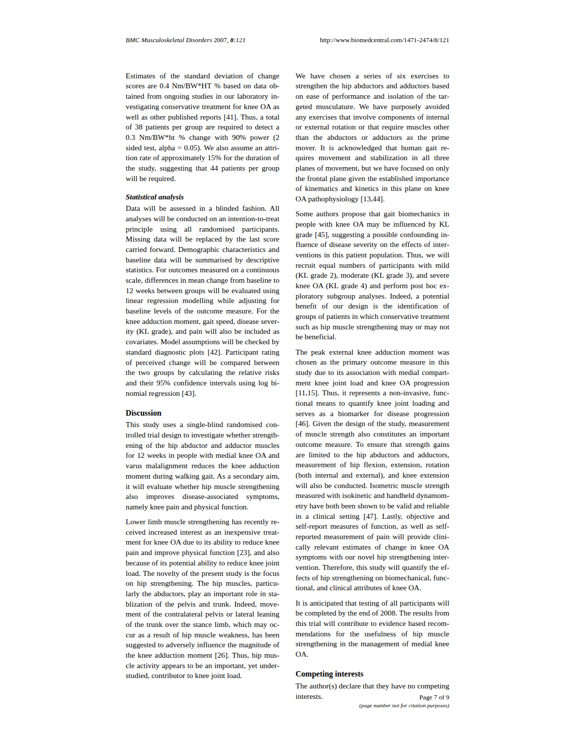BMC Musculoskeletal Disorders 2007, 8:121
http://www.biomedcentral.com/1471-2474/8/121
Estimates of the standard deviation of change scores are 0.4 Nm/BW*HT % based on data obtained from ongoing studies in our laboratory investigating conservative treatment for knee OA as well as other published reports [41]. Thus, a total of 38 patients per group are required to detect a 0.3 Nm/BW*ht % change with 90% power (2 sided test, alpha = 0.05). We also assume an attrition rate of approximately 15% for the duration of the study, suggesting that 44 patients per group will be required.
Statistical analysis
Data will be assessed in a blinded fashion. All analyses will be conducted on an intention-to-treat principle using all randomised participants. Missing data will be replaced by the last score carried forward. Demographic characteristics and baseline data will be summarised by descriptive statistics. For outcomes measured on a continuous scale, differences in mean change from baseline to 12 weeks between groups will be evaluated using linear regression modelling while adjusting for baseline levels of the outcome measure. For the knee adduction moment, gait speed, disease severity (KL grade), and pain will also be included as covariates. Model assumptions will be checked by standard diagnostic plots [42]. Participant rating of perceived change will be compared between the two groups by calculating the relative risks and their 95% confidence intervals using log binomial regression [43].
Discussion
This study uses a single-blind randomised controlled trial design to investigate whether strengthening of the hip abductor and adductor muscles for 12 weeks in people with medial knee OA and varus malalignment reduces the knee adduction moment during walking gait. As a secondary aim, it will evaluate whether hip muscle strengthening also improves disease-associated symptoms, namely knee pain and physical function.
Lower limb muscle strengthening has recently received increased interest as an inexpensive treatment for knee OA due to its ability to reduce knee pain and improve physical function [23], and also because of its potential ability to reduce knee joint load. The novelty of the present study is the focus on hip strengthening. The hip muscles, particularly the abductors, play an important role in stablization of the pelvis and trunk. Indeed, movement of the contralateral pelvis or lateral leaning of the trunk over the stance limb, which may occur as a result of hip muscle weakness, has been suggested to adversely influence the magnitude of the knee adduction moment [26]. Thus, hip muscle activity appears to be an important, yet understudied, contributor to knee joint load.
We have chosen a series of six exercises to strengthen the hip abductors and adductors based on ease of performance and isolation of the targeted musculature. We have purposely avoided any exercises that involve components of internal or external rotation or that require muscles other than the abductors or adductors as the prime mover. It is acknowledged that human gait requires movement and stabilization in all three planes of movement, but we have focused on only the frontal plane given the established importance of kinematics and kinetics in this plane on knee OA pathophysiology [13,44].
Some authors propose that gait biomechanics in people with knee OA may be influenced by KL grade [45], suggesting a possible confounding influence of disease severity on the effects of interventions in this patient population. Thus, we will recruit equal numbers of participants with mild (KL grade 2), moderate (KL grade 3), and severe knee OA (KL grade 4) and perform post hoc exploratory subgroup analyses. Indeed, a potential benefit of our design is the identification of groups of patients in which conservative treatment such as hip muscle strengthening may or may not be beneficial.
The peak external knee adduction moment was chosen as the primary outcome measure in this study due to its association with medial compartment knee joint load and knee OA progression [11,15]. Thus, it represents a non-invasive, functional means to quantify knee joint loading and serves as a biomarker for disease progression [46]. Given the design of the study, measurement of muscle strength also constitutes an important outcome measure. To ensure that strength gains are limited to the hip abductors and adductors, measurement of hip flexion, extension, rotation (both internal and external), and knee extension will also be conducted. Isometric muscle strength measured with isokinetic and handheld dynamometry have both been shown to be valid and reliable in a clinical setting [47]. Lastly, objective and self-report measures of function, as well as self-reported measurement of pain will provide clinically relevant estimates of change in knee OA symptoms with our novel hip strengthening intervention. Therefore, this study will quantify the effects of hip strengthening on biomechanical, functional, and clinical attributes of knee OA.
It is anticipated that testing of all participants will be completed by the end of 2008. The results from this trial will contribute to evidence based recommendations for the usefulness of hip muscle strengthening in the management of medial knee OA.
Competing interests
The author(s) declare that they have no competing interests.
Page 7 of 9
(page number not for citation purposes)